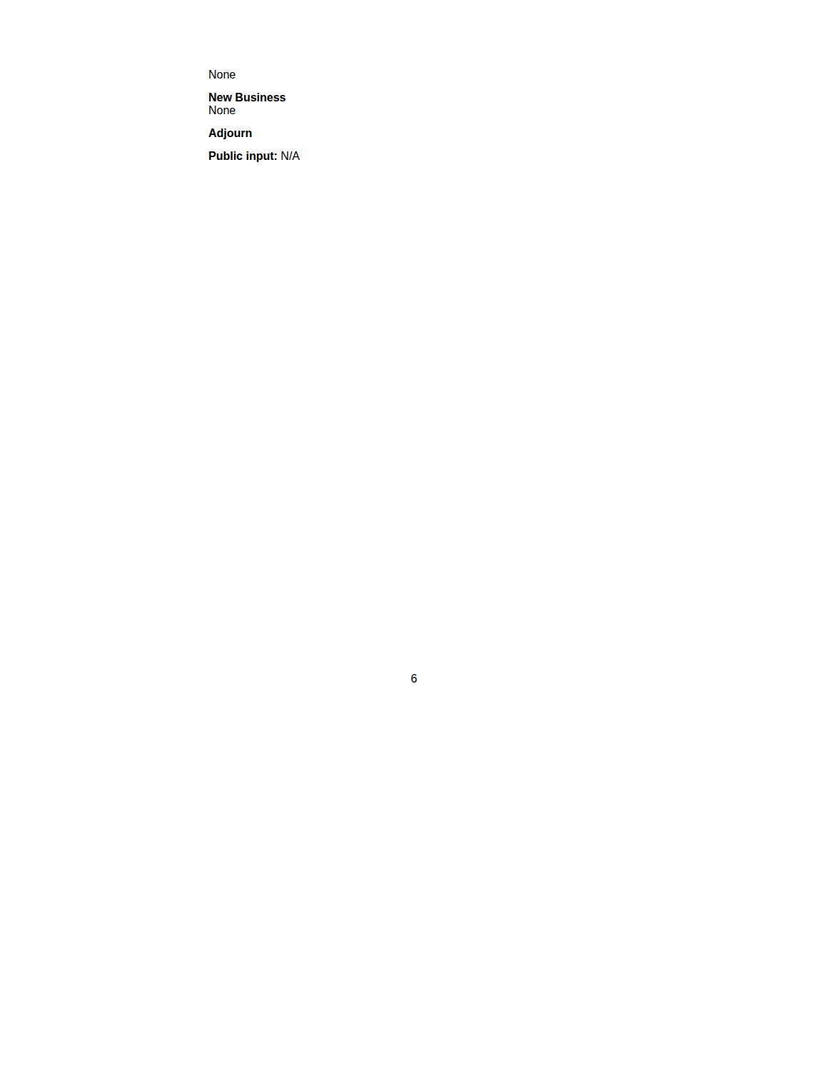None
New Business
None
Adjourn
Public input: N/A
6